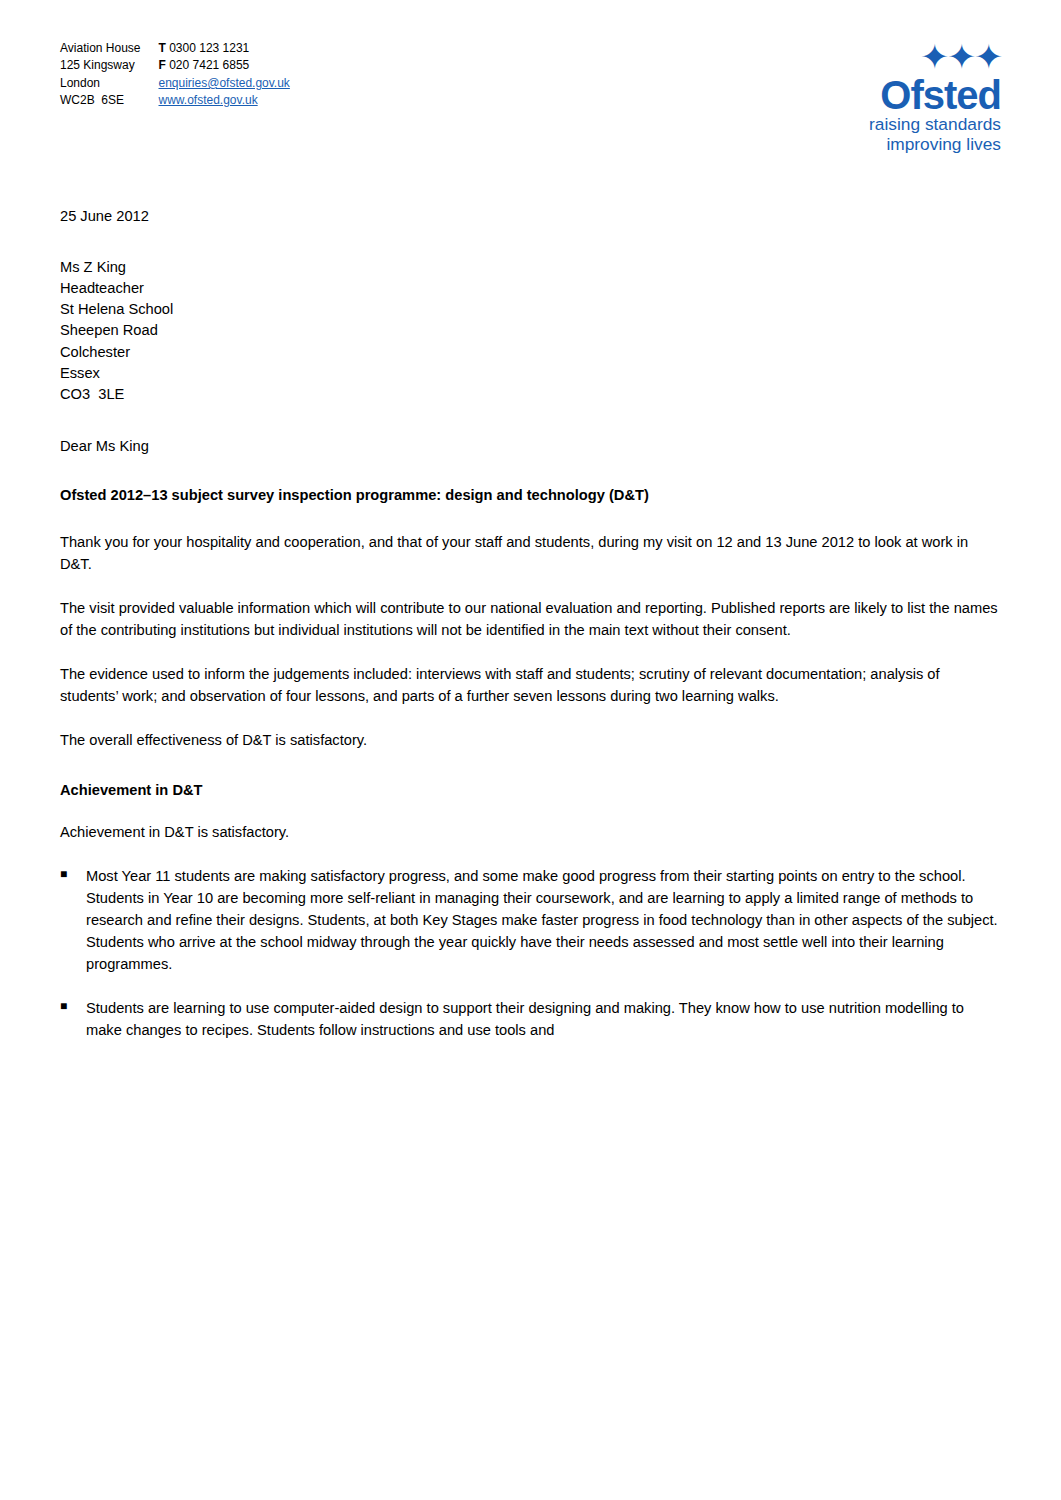Aviation House
125 Kingsway
London
WC2B 6SE
T 0300 123 1231
F 020 7421 6855
enquiries@ofsted.gov.uk
www.ofsted.gov.uk
✦✦✦
Ofsted
raising standards
improving lives
25 June 2012
Ms Z King
Headteacher
St Helena School
Sheepen Road
Colchester
Essex
CO3 3LE
Dear Ms King
Ofsted 2012–13 subject survey inspection programme: design and technology (D&T)
Thank you for your hospitality and cooperation, and that of your staff and students, during my visit on 12 and 13 June 2012 to look at work in D&T.
The visit provided valuable information which will contribute to our national evaluation and reporting. Published reports are likely to list the names of the contributing institutions but individual institutions will not be identified in the main text without their consent.
The evidence used to inform the judgements included: interviews with staff and students; scrutiny of relevant documentation; analysis of students’ work; and observation of four lessons, and parts of a further seven lessons during two learning walks.
The overall effectiveness of D&T is satisfactory.
Achievement in D&T
Achievement in D&T is satisfactory.
Most Year 11 students are making satisfactory progress, and some make good progress from their starting points on entry to the school. Students in Year 10 are becoming more self-reliant in managing their coursework, and are learning to apply a limited range of methods to research and refine their designs. Students, at both Key Stages make faster progress in food technology than in other aspects of the subject. Students who arrive at the school midway through the year quickly have their needs assessed and most settle well into their learning programmes.
Students are learning to use computer-aided design to support their designing and making. They know how to use nutrition modelling to make changes to recipes. Students follow instructions and use tools and